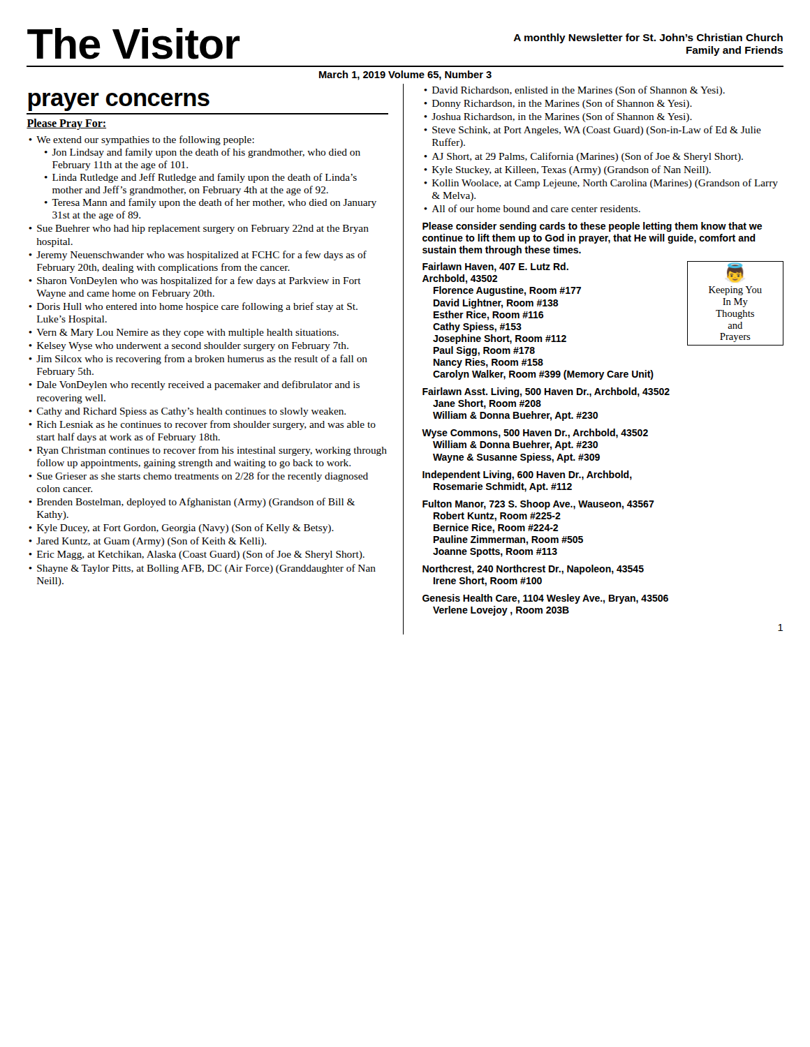The Visitor
A monthly Newsletter for St. John’s Christian Church
Family and Friends
March 1, 2019 Volume 65, Number 3
prayer concerns
Please Pray For:
We extend our sympathies to the following people:
Jon Lindsay and family upon the death of his grandmother, who died on February 11th at the age of 101.
Linda Rutledge and Jeff Rutledge and family upon the death of Linda’s mother and Jeff’s grandmother, on February 4th at the age of 92.
Teresa Mann and family upon the death of her mother, who died on January 31st at the age of 89.
Sue Buehrer who had hip replacement surgery on February 22nd at the Bryan hospital.
Jeremy Neuenschwander who was hospitalized at FCHC for a few days as of February 20th, dealing with complications from the cancer.
Sharon VonDeylen who was hospitalized for a few days at Parkview in Fort Wayne and came home on February 20th.
Doris Hull who entered into home hospice care following a brief stay at St. Luke’s Hospital.
Vern & Mary Lou Nemire as they cope with multiple health situations.
Kelsey Wyse who underwent a second shoulder surgery on February 7th.
Jim Silcox who is recovering from a broken humerus as the result of a fall on February 5th.
Dale VonDeylen who recently received a pacemaker and defibrulator and is recovering well.
Cathy and Richard Spiess as Cathy’s health continues to slowly weaken.
Rich Lesniak as he continues to recover from shoulder surgery, and was able to start half days at work as of February 18th.
Ryan Christman continues to recover from his intestinal surgery, working through follow up appointments, gaining strength and waiting to go back to work.
Sue Grieser as she starts chemo treatments on 2/28 for the recently diagnosed colon cancer.
Brenden Bostelman, deployed to Afghanistan (Army) (Grandson of Bill & Kathy).
Kyle Ducey, at Fort Gordon, Georgia (Navy) (Son of Kelly & Betsy).
Jared Kuntz, at Guam (Army) (Son of Keith & Kelli).
Eric Magg, at Ketchikan, Alaska (Coast Guard) (Son of Joe & Sheryl Short).
Shayne & Taylor Pitts, at Bolling AFB, DC (Air Force) (Granddaughter of Nan Neill).
David Richardson, enlisted in the Marines (Son of Shannon & Yesi).
Donny Richardson, in the Marines (Son of Shannon & Yesi).
Joshua Richardson, in the Marines (Son of Shannon & Yesi).
Steve Schink, at Port Angeles, WA (Coast Guard) (Son-in-Law of Ed & Julie Ruffer).
AJ Short, at 29 Palms, California (Marines) (Son of Joe & Sheryl Short).
Kyle Stuckey, at Killeen, Texas (Army) (Grandson of Nan Neill).
Kollin Woolace, at Camp Lejeune, North Carolina (Marines) (Grandson of Larry & Melva).
All of our home bound and care center residents.
Please consider sending cards to these people letting them know that we continue to lift them up to God in prayer, that He will guide, comfort and sustain them through these times.
👼 Keeping You
In My
Thoughts
and
Prayers
Fairlawn Haven, 407 E. Lutz Rd.
Archbold, 43502 Florence Augustine, Room #177
David Lightner, Room #138
Esther Rice, Room #116
Cathy Spiess, #153
Josephine Short, Room #112
Paul Sigg, Room #178
Nancy Ries, Room #158
Carolyn Walker, Room #399 (Memory Care Unit)
Fairlawn Asst. Living, 500 Haven Dr., Archbold, 43502 Jane Short, Room #208
William & Donna Buehrer, Apt. #230
Wyse Commons, 500 Haven Dr., Archbold, 43502 William & Donna Buehrer, Apt. #230
Wayne & Susanne Spiess, Apt. #309
Independent Living, 600 Haven Dr., Archbold, Rosemarie Schmidt, Apt. #112
Fulton Manor, 723 S. Shoop Ave., Wauseon, 43567 Robert Kuntz, Room #225-2
Bernice Rice, Room #224-2
Pauline Zimmerman, Room #505
Joanne Spotts, Room #113
Northcrest, 240 Northcrest Dr., Napoleon, 43545 Irene Short, Room #100
Genesis Health Care, 1104 Wesley Ave., Bryan, 43506 Verlene Lovejoy , Room 203B
1